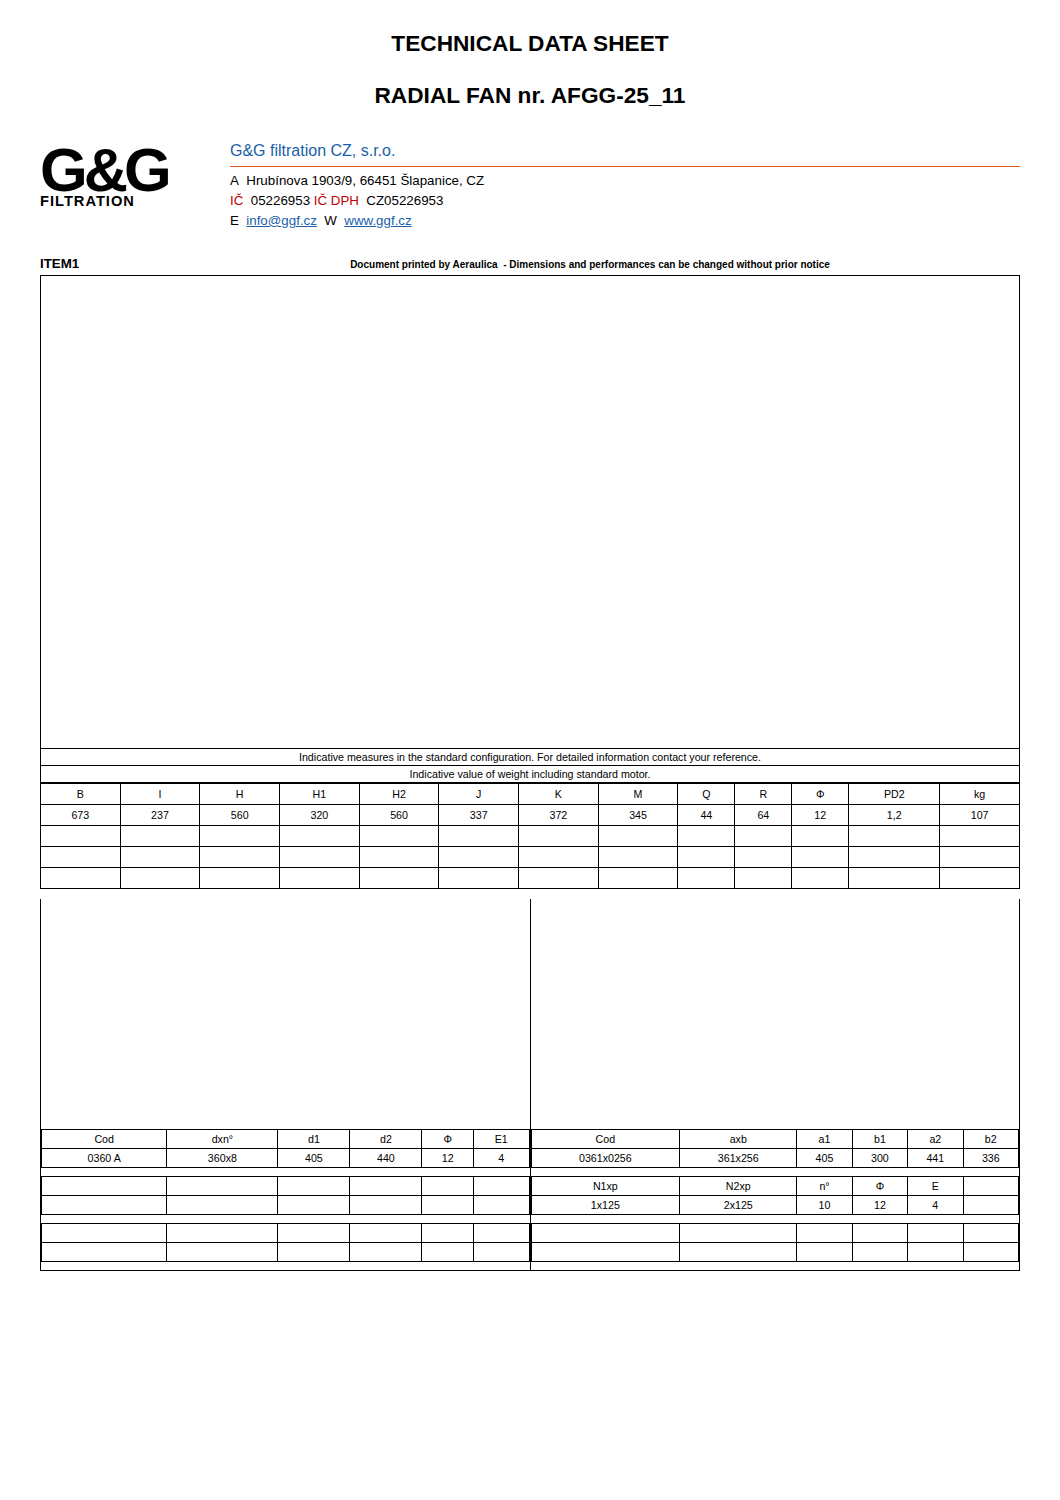TECHNICAL DATA SHEET
RADIAL FAN nr. AFGG-25_11
G&G
FILTRATION
G&G filtration CZ, s.r.o.
A Hrubínova 1903/9, 66451 Šlapanice, CZ
IČ 05226953 IČ DPH CZ05226953
E info@ggf.cz W www.ggf.cz
ITEM1
Document printed by Aeraulica - Dimensions and performances can be changed without prior notice
| Indicative measures in the standard configuration. For detailed information contact your reference. |
| Indicative value of weight including standard motor. |
| B | I | H | H1 | H2 | J | K | M | Q | R | Φ | PD2 | kg |
| --- | --- | --- | --- | --- | --- | --- | --- | --- | --- | --- | --- | --- |
| 673 | 237 | 560 | 320 | 560 | 337 | 372 | 345 | 44 | 64 | 12 | 1,2 | 107 |
| Cod | dxn° | d1 | d2 | Φ | E1 |
| 0360 A | 360x8 | 405 | 440 | 12 | 4 |
| Cod | axb | a1 | b1 | a2 | b2 |
| 0361x0256 | 361x256 | 405 | 300 | 441 | 336 |
| N1xp | N2xp | n° | Φ | E | |
| 1x125 | 2x125 | 10 | 12 | 4 | |